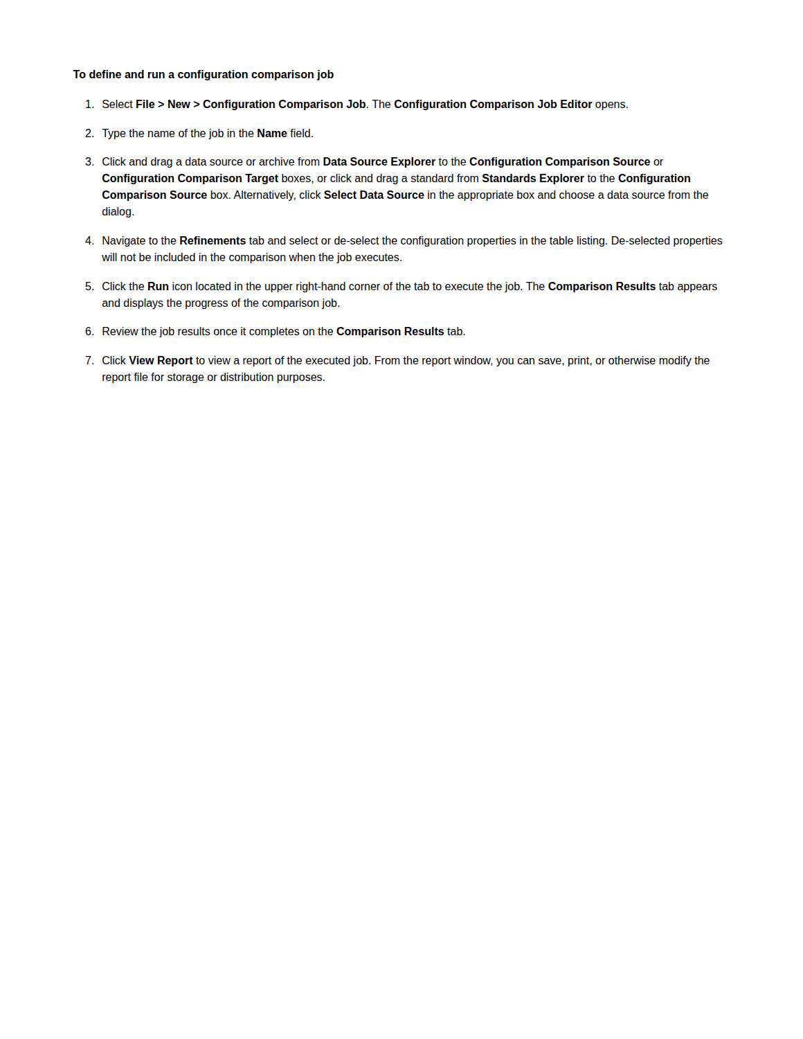To define and run a configuration comparison job
Select File > New > Configuration Comparison Job. The Configuration Comparison Job Editor opens.
Type the name of the job in the Name field.
Click and drag a data source or archive from Data Source Explorer to the Configuration Comparison Source or Configuration Comparison Target boxes, or click and drag a standard from Standards Explorer to the Configuration Comparison Source box. Alternatively, click Select Data Source in the appropriate box and choose a data source from the dialog.
Navigate to the Refinements tab and select or de-select the configuration properties in the table listing. De-selected properties will not be included in the comparison when the job executes.
Click the Run icon located in the upper right-hand corner of the tab to execute the job. The Comparison Results tab appears and displays the progress of the comparison job.
Review the job results once it completes on the Comparison Results tab.
Click View Report to view a report of the executed job. From the report window, you can save, print, or otherwise modify the report file for storage or distribution purposes.